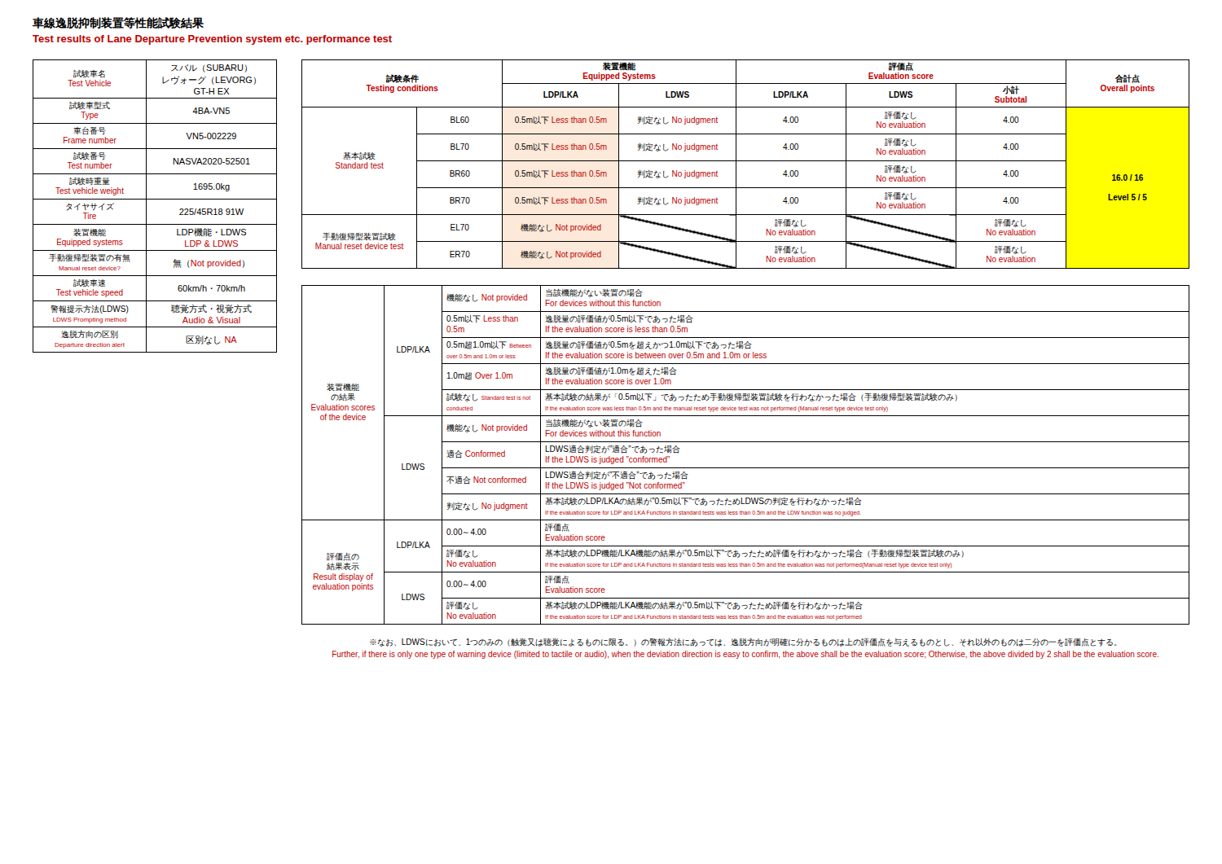車線逸脱抑制装置等性能試験結果
Test results of Lane Departure Prevention system etc. performance test
| / 試験車名 Test Vehicle / スバル（SUBARU） レヴォーグ（LEVORG） GT-H EX / / 試験車型式 Type / 4BA-VN5 / / 車台番号 Frame number / VN5-002229 / / 試験番号 Test number / NASVA2020-52501 / / 試験時重量 Test vehicle weight / 1695.0kg / / タイヤサイズ Tire / 225/45R18 91W / / 装置機能 Equipped systems / LDP機能・LDWS LDP & LDWS / / 手動復帰型装置の有無 Manual reset device? / 無（ Not provided ） / / 試験車速 Test vehicle speed / 60km/h・70km/h / / 警報提示方法(LDWS) LDWS Prompting method / 聴覚方式・視覚方式 Audio & Visual / / 逸脱方向の区別 Departure direction alert / 区別なし NA / | / 試験条件 Testing conditions / 装置機能 Equipped Systems / 評価点 Evaluation score / 合計点 Overall points / / --- / --- / --- / --- / / LDP/LKA / LDWS / LDP/LKA / LDWS / 小計 Subtotal / / 基本試験 Standard test / BL60 / 0.5m以下 Less than 0.5m / 判定なし No judgment / 4.00 / 評価なし No evaluation / 4.00 / 16.0 / 16 Level 5 / 5 / / BL70 / 0.5m以下 Less than 0.5m / 判定なし No judgment / 4.00 / 評価なし No evaluation / 4.00 / / BR60 / 0.5m以下 Less than 0.5m / 判定なし No judgment / 4.00 / 評価なし No evaluation / 4.00 / / BR70 / 0.5m以下 Less than 0.5m / 判定なし No judgment / 4.00 / 評価なし No evaluation / 4.00 / / 手動復帰型装置試験 Manual reset device test / EL70 / 機能なし Not provided / / 評価なし No evaluation / / 評価なし No evaluation / / ER70 / 機能なし Not provided / / 評価なし No evaluation / / 評価なし No evaluation / / 装置機能 の結果 Evaluation scores of the device / LDP/LKA / 機能なし Not provided / 当該機能がない装置の場合 For devices without this function / / 0.5m以下 Less than 0.5m / 逸脱量の評価値が0.5m以下であった場合 If the evaluation score is less than 0.5m / / 0.5m超1.0m以下 Between over 0.5m and 1.0m or less / 逸脱量の評価値が0.5mを超えかつ1.0m以下であった場合 If the evaluation score is between over 0.5m and 1.0m or less / / 1.0m超 Over 1.0m / 逸脱量の評価値が1.0mを超えた場合 If the evaluation score is over 1.0m / / 試験なし Standard test is not conducted / 基本試験の結果が「0.5m以下」であったため手動復帰型装置試験を行わなかった場合（手動復帰型装置試験のみ） If the evaluation score was less than 0.5m and the manual reset type device test was not performed (Manual reset type device test only) / / LDWS / 機能なし Not provided / 当該機能がない装置の場合 For devices without this function / / 適合 Conformed / LDWS適合判定が”適合”であった場合 If the LDWS is judged ”conformed” / / 不適合 Not conformed / LDWS適合判定が”不適合”であった場合 If the LDWS is judged ”Not conformed” / / 判定なし No judgment / 基本試験のLDP/LKAの結果が”0.5m以下”であったためLDWSの判定を行わなかった場合 If the evaluation score for LDP and LKA Functions in standard tests was less than 0.5m and the LDW function was no judged. / / 評価点の 結果表示 Result display of evaluation points / LDP/LKA / 0.00～4.00 / 評価点 Evaluation score / / 評価なし No evaluation / 基本試験のLDP機能/LKA機能の結果が”0.5m以下”であったため評価を行わなかった場合（手動復帰型装置試験のみ） If the evaluation score for LDP and LKA Functions in standard tests was less than 0.5m and the evaluation was not performed(Manual reset type device test only) / / LDWS / 0.00～4.00 / 評価点 Evaluation score / / 評価なし No evaluation / 基本試験のLDP機能/LKA機能の結果が”0.5m以下”であったため評価を行わなかった場合 If the evaluation score for LDP and LKA Functions in standard tests was less than 0.5m and the evaluation was not performed / ※なお、LDWSにおいて、1つのみの（触覚又は聴覚によるものに限る。）の警報方法にあっては、逸脱方向が明確に分かるものは上の評価点を与えるものとし、それ以外のものは二分の一を評価点とする。 Further, if there is only one type of warning device (limited to tactile or audio), when the deviation direction is easy to confirm, the above shall be the evaluation score; Otherwise, the above divided by 2 shall be the evaluation score. |